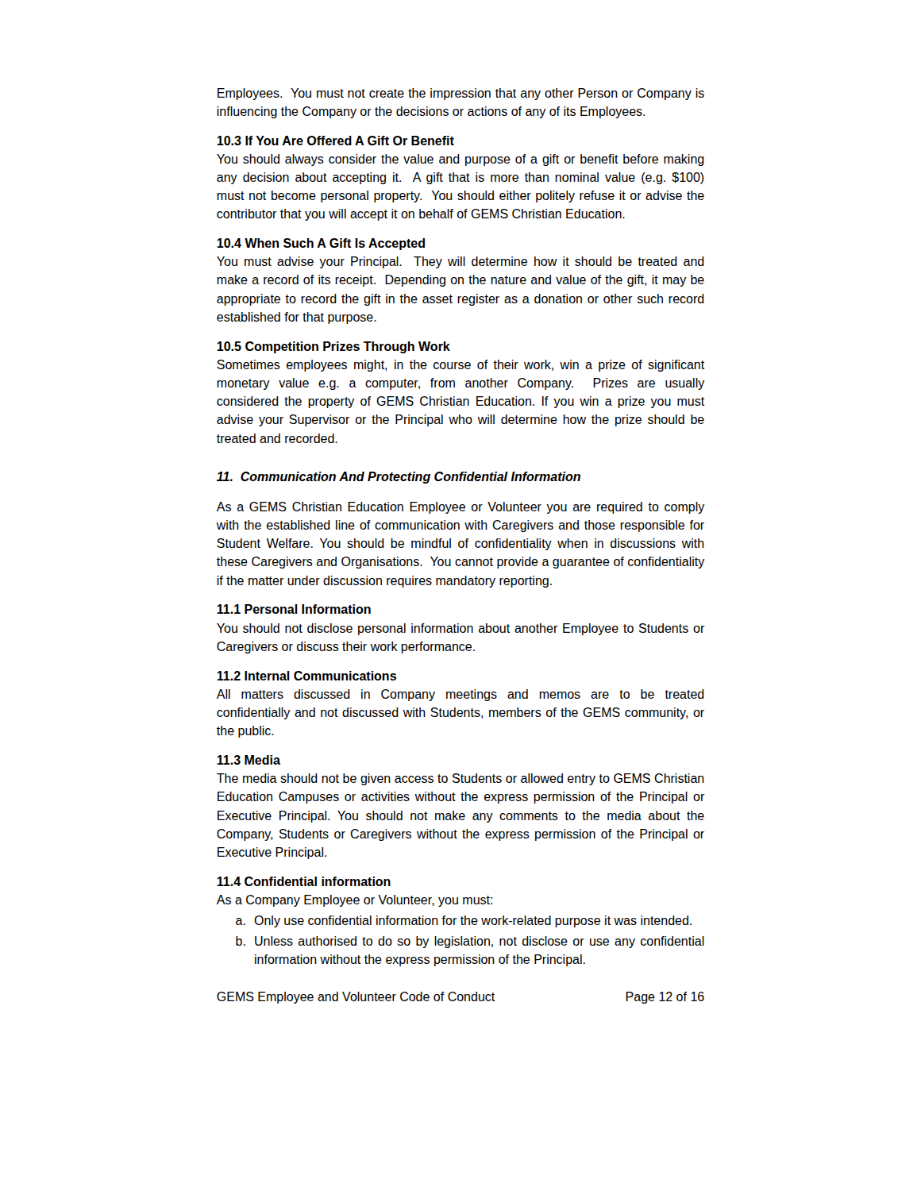Employees. You must not create the impression that any other Person or Company is influencing the Company or the decisions or actions of any of its Employees.
10.3 If You Are Offered A Gift Or Benefit
You should always consider the value and purpose of a gift or benefit before making any decision about accepting it. A gift that is more than nominal value (e.g. $100) must not become personal property. You should either politely refuse it or advise the contributor that you will accept it on behalf of GEMS Christian Education.
10.4 When Such A Gift Is Accepted
You must advise your Principal. They will determine how it should be treated and make a record of its receipt. Depending on the nature and value of the gift, it may be appropriate to record the gift in the asset register as a donation or other such record established for that purpose.
10.5 Competition Prizes Through Work
Sometimes employees might, in the course of their work, win a prize of significant monetary value e.g. a computer, from another Company. Prizes are usually considered the property of GEMS Christian Education. If you win a prize you must advise your Supervisor or the Principal who will determine how the prize should be treated and recorded.
11. Communication And Protecting Confidential Information
As a GEMS Christian Education Employee or Volunteer you are required to comply with the established line of communication with Caregivers and those responsible for Student Welfare. You should be mindful of confidentiality when in discussions with these Caregivers and Organisations. You cannot provide a guarantee of confidentiality if the matter under discussion requires mandatory reporting.
11.1 Personal Information
You should not disclose personal information about another Employee to Students or Caregivers or discuss their work performance.
11.2 Internal Communications
All matters discussed in Company meetings and memos are to be treated confidentially and not discussed with Students, members of the GEMS community, or the public.
11.3 Media
The media should not be given access to Students or allowed entry to GEMS Christian Education Campuses or activities without the express permission of the Principal or Executive Principal. You should not make any comments to the media about the Company, Students or Caregivers without the express permission of the Principal or Executive Principal.
11.4 Confidential information
As a Company Employee or Volunteer, you must:
Only use confidential information for the work-related purpose it was intended.
Unless authorised to do so by legislation, not disclose or use any confidential information without the express permission of the Principal.
GEMS Employee and Volunteer Code of Conduct Page 12 of 16